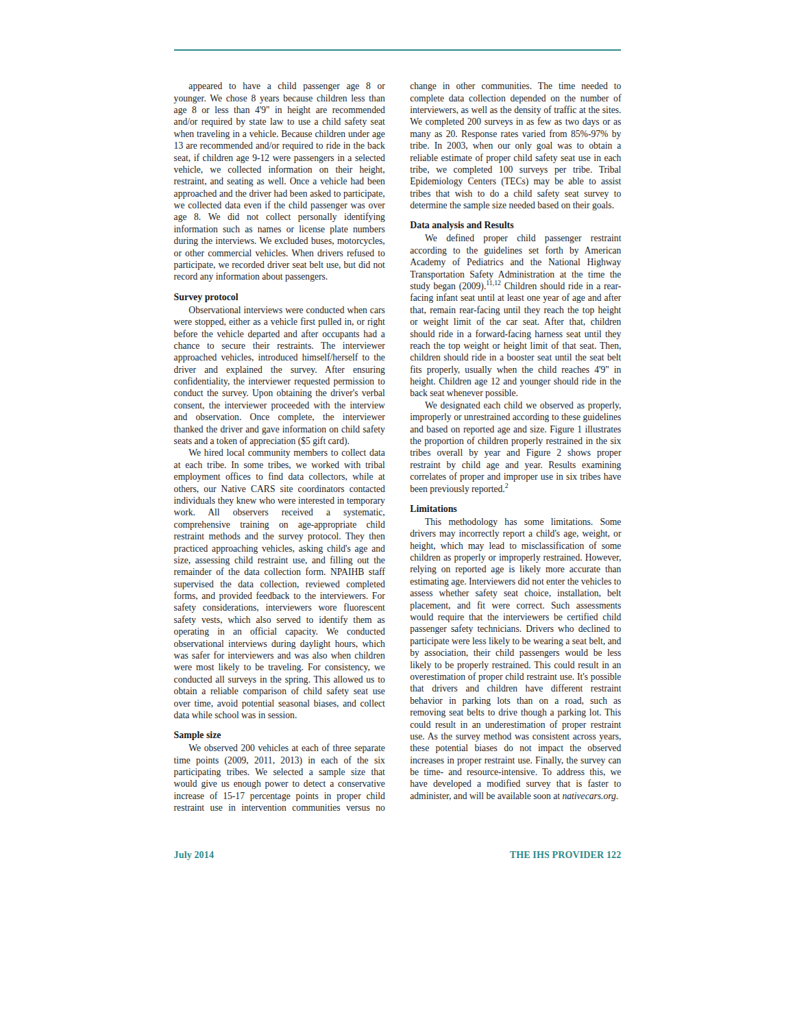appeared to have a child passenger age 8 or younger. We chose 8 years because children less than age 8 or less than 4'9" in height are recommended and/or required by state law to use a child safety seat when traveling in a vehicle. Because children under age 13 are recommended and/or required to ride in the back seat, if children age 9-12 were passengers in a selected vehicle, we collected information on their height, restraint, and seating as well. Once a vehicle had been approached and the driver had been asked to participate, we collected data even if the child passenger was over age 8. We did not collect personally identifying information such as names or license plate numbers during the interviews. We excluded buses, motorcycles, or other commercial vehicles. When drivers refused to participate, we recorded driver seat belt use, but did not record any information about passengers.
Survey protocol
Observational interviews were conducted when cars were stopped, either as a vehicle first pulled in, or right before the vehicle departed and after occupants had a chance to secure their restraints. The interviewer approached vehicles, introduced himself/herself to the driver and explained the survey. After ensuring confidentiality, the interviewer requested permission to conduct the survey. Upon obtaining the driver's verbal consent, the interviewer proceeded with the interview and observation. Once complete, the interviewer thanked the driver and gave information on child safety seats and a token of appreciation ($5 gift card).
We hired local community members to collect data at each tribe. In some tribes, we worked with tribal employment offices to find data collectors, while at others, our Native CARS site coordinators contacted individuals they knew who were interested in temporary work. All observers received a systematic, comprehensive training on age-appropriate child restraint methods and the survey protocol. They then practiced approaching vehicles, asking child's age and size, assessing child restraint use, and filling out the remainder of the data collection form. NPAIHB staff supervised the data collection, reviewed completed forms, and provided feedback to the interviewers. For safety considerations, interviewers wore fluorescent safety vests, which also served to identify them as operating in an official capacity. We conducted observational interviews during daylight hours, which was safer for interviewers and was also when children were most likely to be traveling. For consistency, we conducted all surveys in the spring. This allowed us to obtain a reliable comparison of child safety seat use over time, avoid potential seasonal biases, and collect data while school was in session.
Sample size
We observed 200 vehicles at each of three separate time points (2009, 2011, 2013) in each of the six participating tribes. We selected a sample size that would give us enough power to detect a conservative increase of 15-17 percentage points in proper child restraint use in intervention communities versus no change in other communities. The time needed to complete data collection depended on the number of interviewers, as well as the density of traffic at the sites. We completed 200 surveys in as few as two days or as many as 20. Response rates varied from 85%-97% by tribe. In 2003, when our only goal was to obtain a reliable estimate of proper child safety seat use in each tribe, we completed 100 surveys per tribe. Tribal Epidemiology Centers (TECs) may be able to assist tribes that wish to do a child safety seat survey to determine the sample size needed based on their goals.
Data analysis and Results
We defined proper child passenger restraint according to the guidelines set forth by American Academy of Pediatrics and the National Highway Transportation Safety Administration at the time the study began (2009).11,12 Children should ride in a rear-facing infant seat until at least one year of age and after that, remain rear-facing until they reach the top height or weight limit of the car seat. After that, children should ride in a forward-facing harness seat until they reach the top weight or height limit of that seat. Then, children should ride in a booster seat until the seat belt fits properly, usually when the child reaches 4'9" in height. Children age 12 and younger should ride in the back seat whenever possible.
We designated each child we observed as properly, improperly or unrestrained according to these guidelines and based on reported age and size. Figure 1 illustrates the proportion of children properly restrained in the six tribes overall by year and Figure 2 shows proper restraint by child age and year. Results examining correlates of proper and improper use in six tribes have been previously reported.2
Limitations
This methodology has some limitations. Some drivers may incorrectly report a child's age, weight, or height, which may lead to misclassification of some children as properly or improperly restrained. However, relying on reported age is likely more accurate than estimating age. Interviewers did not enter the vehicles to assess whether safety seat choice, installation, belt placement, and fit were correct. Such assessments would require that the interviewers be certified child passenger safety technicians. Drivers who declined to participate were less likely to be wearing a seat belt, and by association, their child passengers would be less likely to be properly restrained. This could result in an overestimation of proper child restraint use. It's possible that drivers and children have different restraint behavior in parking lots than on a road, such as removing seat belts to drive though a parking lot. This could result in an underestimation of proper restraint use. As the survey method was consistent across years, these potential biases do not impact the observed increases in proper restraint use. Finally, the survey can be time- and resource-intensive. To address this, we have developed a modified survey that is faster to administer, and will be available soon at nativecars.org.
July 2014 The IHS Provider 122